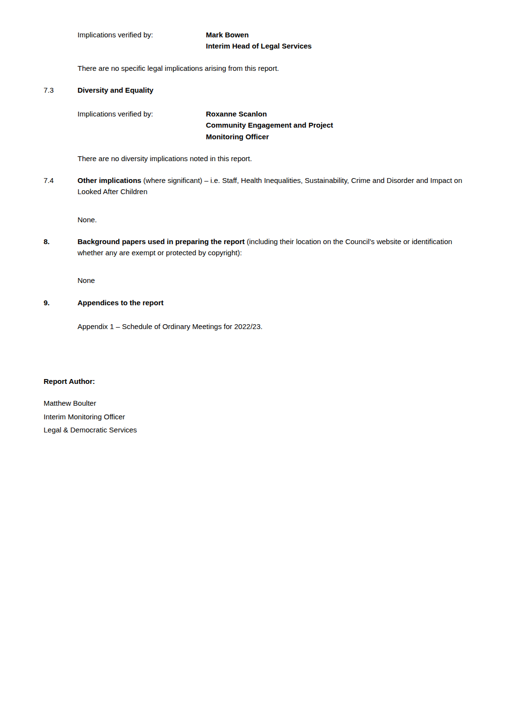Implications verified by:
Mark Bowen Interim Head of Legal Services
There are no specific legal implications arising from this report.
7.3
Diversity and Equality
Implications verified by:
Roxanne Scanlon Community Engagement and Project
Monitoring Officer
There are no diversity implications noted in this report.
7.4
Other implications (where significant) – i.e. Staff, Health Inequalities, Sustainability, Crime and Disorder and Impact on Looked After Children
None.
8.
Background papers used in preparing the report (including their location on the Council’s website or identification whether any are exempt or protected by copyright):
None
9.
Appendices to the report
Appendix 1 – Schedule of Ordinary Meetings for 2022/23.
Report Author:
Matthew Boulter
Interim Monitoring Officer
Legal & Democratic Services